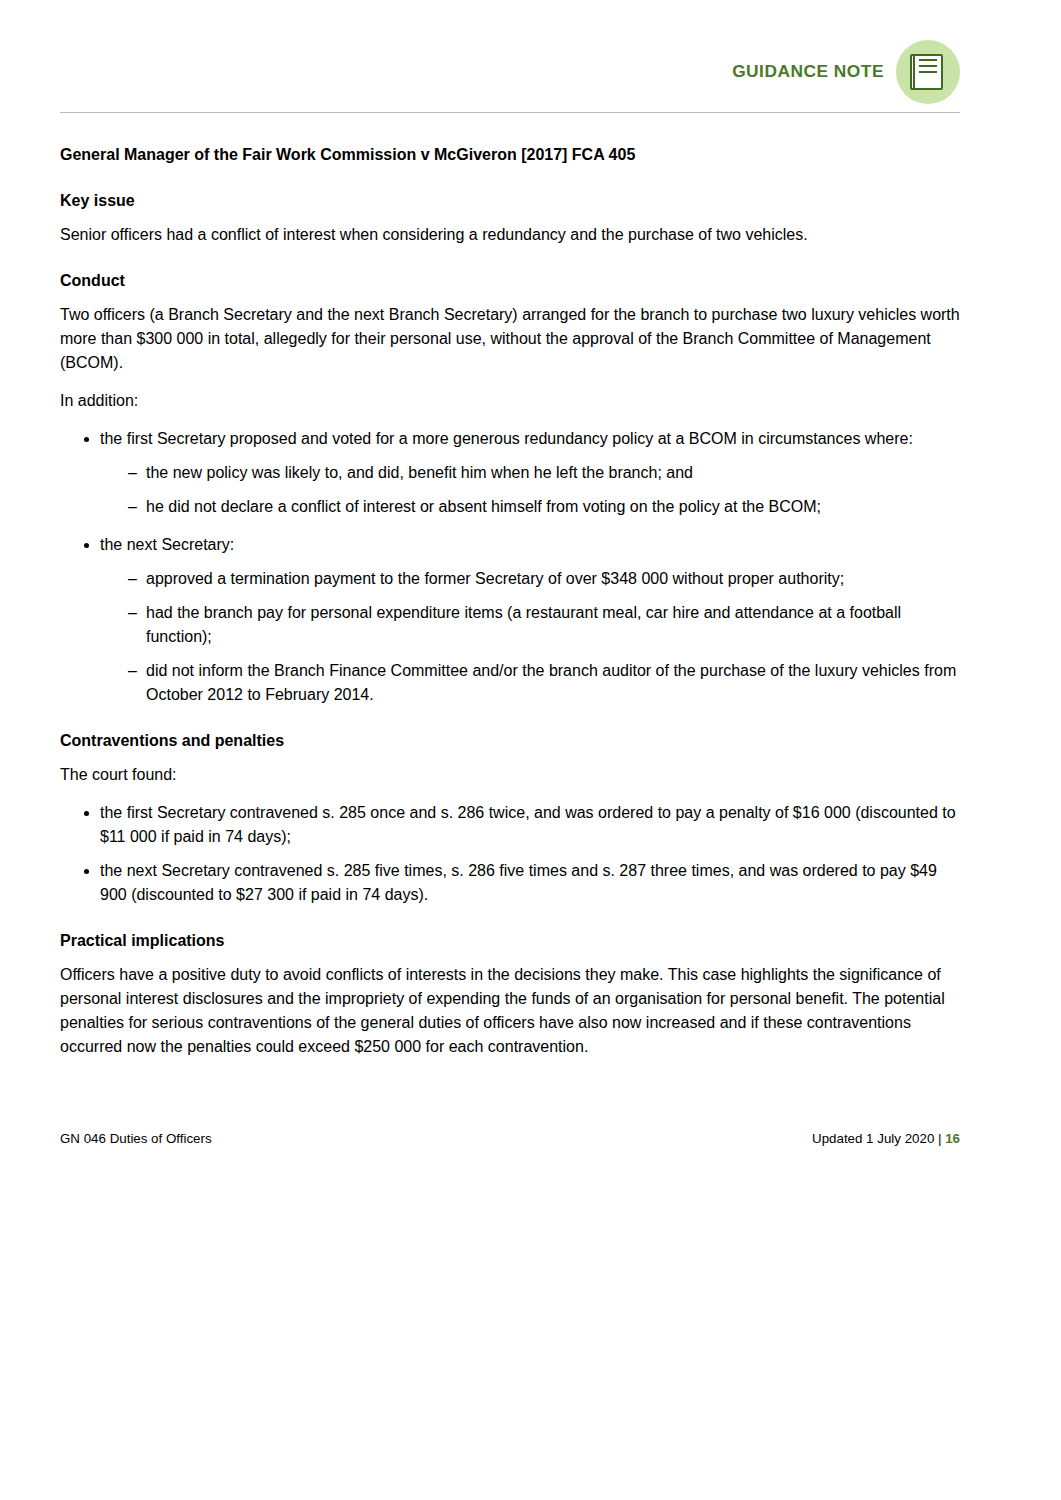GUIDANCE NOTE
General Manager of the Fair Work Commission v McGiveron [2017] FCA 405
Key issue
Senior officers had a conflict of interest when considering a redundancy and the purchase of two vehicles.
Conduct
Two officers (a Branch Secretary and the next Branch Secretary) arranged for the branch to purchase two luxury vehicles worth more than $300 000 in total, allegedly for their personal use, without the approval of the Branch Committee of Management (BCOM).
In addition:
the first Secretary proposed and voted for a more generous redundancy policy at a BCOM in circumstances where:
the new policy was likely to, and did, benefit him when he left the branch; and
he did not declare a conflict of interest or absent himself from voting on the policy at the BCOM;
the next Secretary:
approved a termination payment to the former Secretary of over $348 000 without proper authority;
had the branch pay for personal expenditure items (a restaurant meal, car hire and attendance at a football function);
did not inform the Branch Finance Committee and/or the branch auditor of the purchase of the luxury vehicles from October 2012 to February 2014.
Contraventions and penalties
The court found:
the first Secretary contravened s. 285 once and s. 286 twice, and was ordered to pay a penalty of $16 000 (discounted to $11 000 if paid in 74 days);
the next Secretary contravened s. 285 five times, s. 286 five times and s. 287 three times, and was ordered to pay $49 900 (discounted to $27 300 if paid in 74 days).
Practical implications
Officers have a positive duty to avoid conflicts of interests in the decisions they make. This case highlights the significance of personal interest disclosures and the impropriety of expending the funds of an organisation for personal benefit. The potential penalties for serious contraventions of the general duties of officers have also now increased and if these contraventions occurred now the penalties could exceed $250 000 for each contravention.
GN 046 Duties of Officers Updated 1 July 2020 | 16